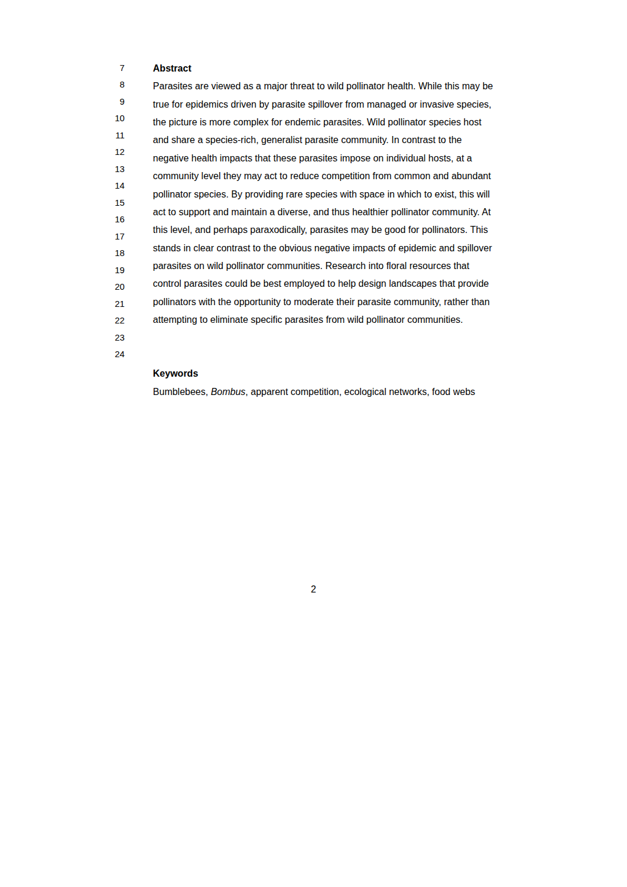7
8
9
10
11
12
13
14
15
16
17
18
19
20
21
22
23
24
Abstract
Parasites are viewed as a major threat to wild pollinator health. While this may be true for epidemics driven by parasite spillover from managed or invasive species, the picture is more complex for endemic parasites. Wild pollinator species host and share a species-rich, generalist parasite community. In contrast to the negative health impacts that these parasites impose on individual hosts, at a community level they may act to reduce competition from common and abundant pollinator species. By providing rare species with space in which to exist, this will act to support and maintain a diverse, and thus healthier pollinator community. At this level, and perhaps paraxodically, parasites may be good for pollinators. This stands in clear contrast to the obvious negative impacts of epidemic and spillover parasites on wild pollinator communities. Research into floral resources that control parasites could be best employed to help design landscapes that provide pollinators with the opportunity to moderate their parasite community, rather than attempting to eliminate specific parasites from wild pollinator communities.
Keywords
Bumblebees, Bombus, apparent competition, ecological networks, food webs
2